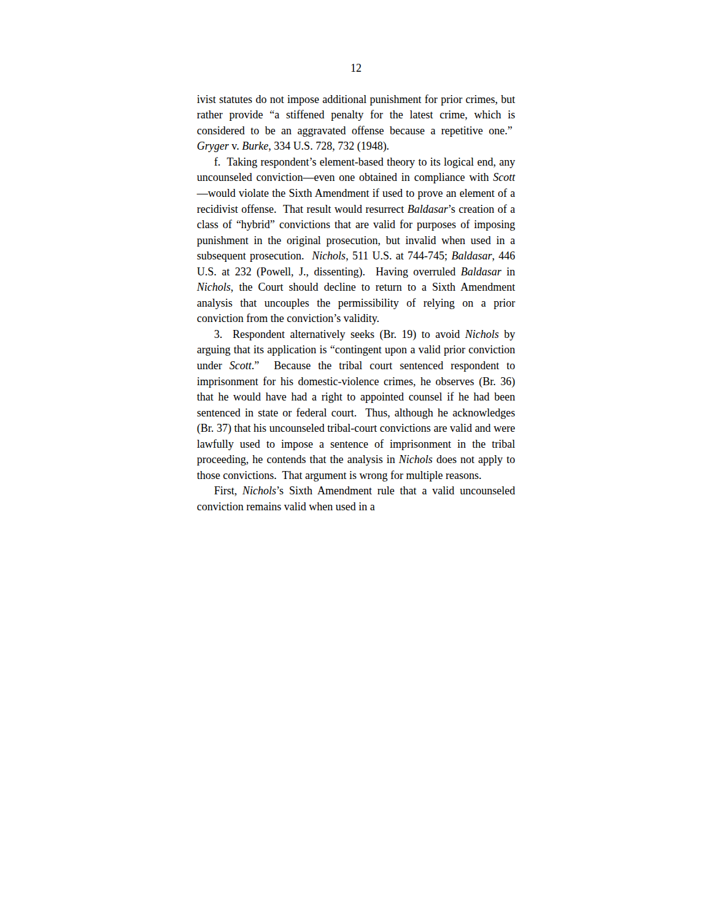12
ivist statutes do not impose additional punishment for prior crimes, but rather provide “a stiffened penalty for the latest crime, which is considered to be an aggravated offense because a repetitive one.” Gryger v. Burke, 334 U.S. 728, 732 (1948).
f. Taking respondent’s element-based theory to its logical end, any uncounseled conviction—even one obtained in compliance with Scott—would violate the Sixth Amendment if used to prove an element of a recidivist offense. That result would resurrect Baldasar’s creation of a class of “hybrid” convictions that are valid for purposes of imposing punishment in the original prosecution, but invalid when used in a subsequent prosecution. Nichols, 511 U.S. at 744-745; Baldasar, 446 U.S. at 232 (Powell, J., dissenting). Having overruled Baldasar in Nichols, the Court should decline to return to a Sixth Amendment analysis that uncouples the permissibility of relying on a prior conviction from the conviction’s validity.
3. Respondent alternatively seeks (Br. 19) to avoid Nichols by arguing that its application is “contingent upon a valid prior conviction under Scott.” Because the tribal court sentenced respondent to imprisonment for his domestic-violence crimes, he observes (Br. 36) that he would have had a right to appointed counsel if he had been sentenced in state or federal court. Thus, although he acknowledges (Br. 37) that his uncounseled tribal-court convictions are valid and were lawfully used to impose a sentence of imprisonment in the tribal proceeding, he contends that the analysis in Nichols does not apply to those convictions. That argument is wrong for multiple reasons.
First, Nichols’s Sixth Amendment rule that a valid uncounseled conviction remains valid when used in a